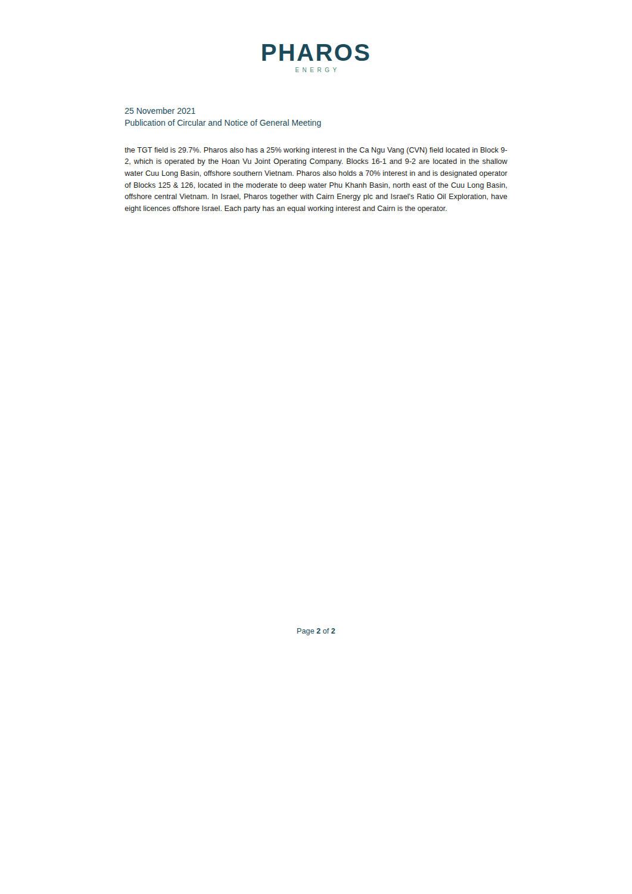PHAROS
ENERGY
25 November 2021
Publication of Circular and Notice of General Meeting
the TGT field is 29.7%. Pharos also has a 25% working interest in the Ca Ngu Vang (CVN) field located in Block 9-2, which is operated by the Hoan Vu Joint Operating Company. Blocks 16-1 and 9-2 are located in the shallow water Cuu Long Basin, offshore southern Vietnam. Pharos also holds a 70% interest in and is designated operator of Blocks 125 & 126, located in the moderate to deep water Phu Khanh Basin, north east of the Cuu Long Basin, offshore central Vietnam. In Israel, Pharos together with Cairn Energy plc and Israel's Ratio Oil Exploration, have eight licences offshore Israel. Each party has an equal working interest and Cairn is the operator.
Page 2 of 2